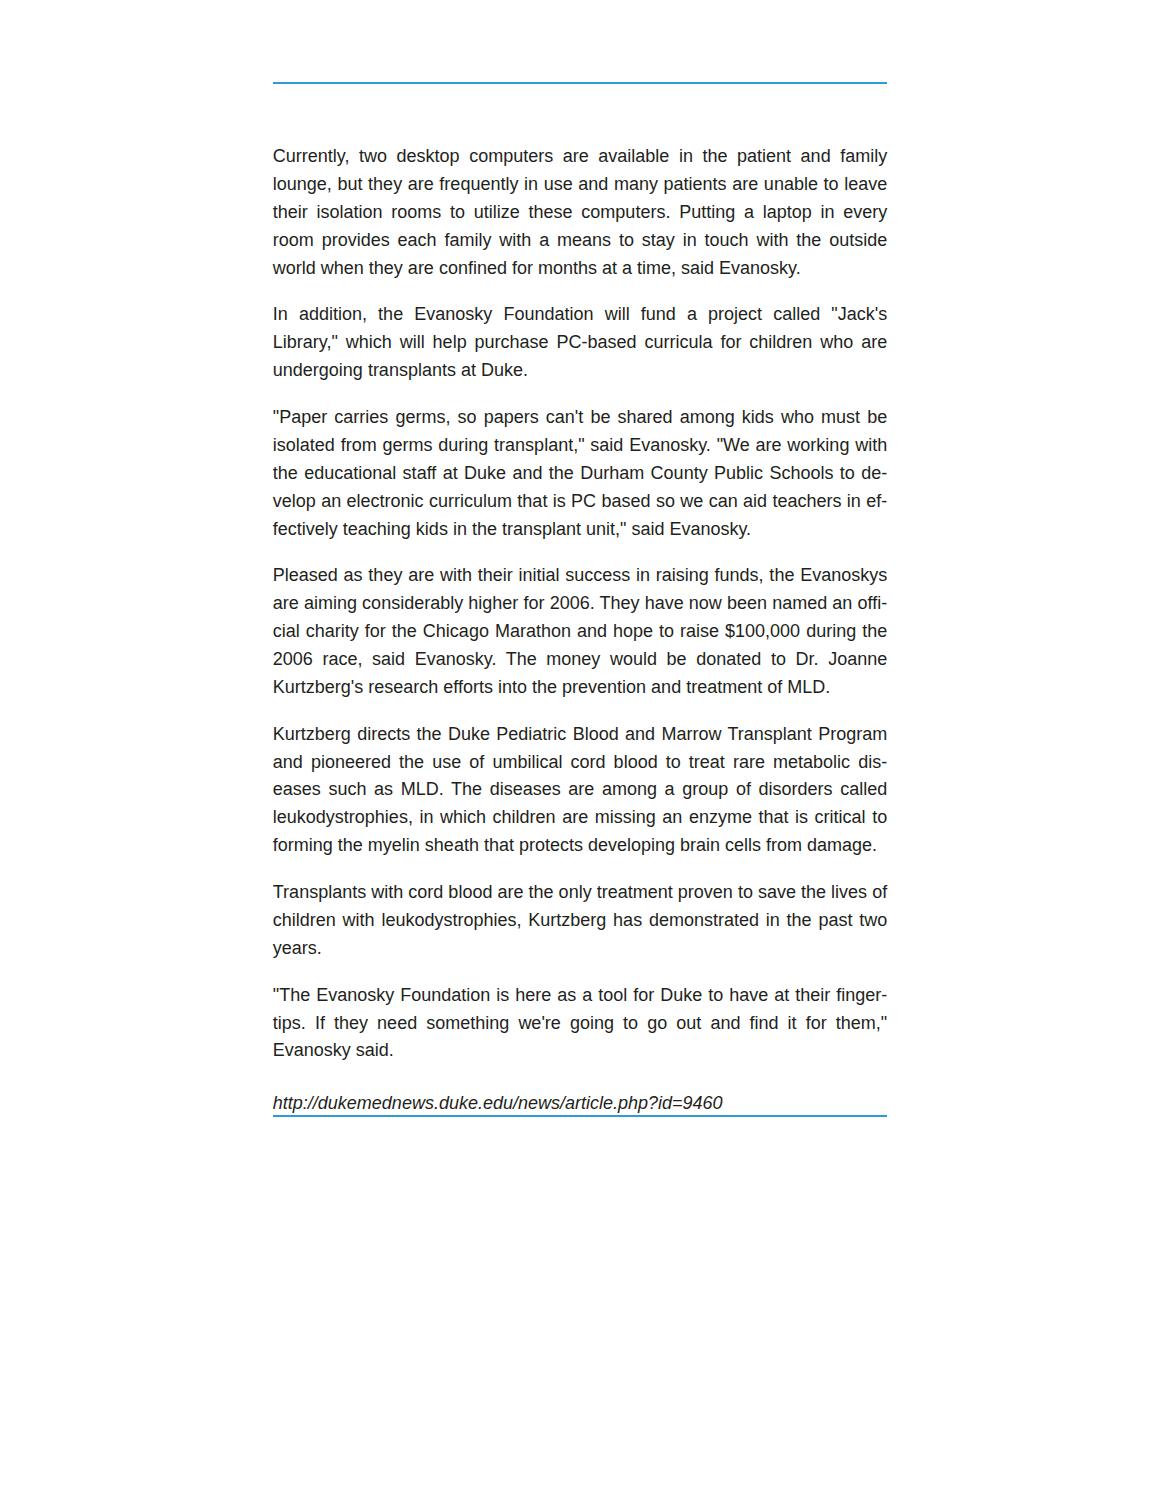Currently, two desktop computers are available in the patient and family lounge, but they are frequently in use and many patients are unable to leave their isolation rooms to utilize these computers. Putting a laptop in every room provides each family with a means to stay in touch with the outside world when they are confined for months at a time, said Evanosky.
In addition, the Evanosky Foundation will fund a project called "Jack's Library," which will help purchase PC-based curricula for children who are undergoing transplants at Duke.
"Paper carries germs, so papers can't be shared among kids who must be isolated from germs during transplant," said Evanosky. "We are working with the educational staff at Duke and the Durham County Public Schools to develop an electronic curriculum that is PC based so we can aid teachers in effectively teaching kids in the transplant unit," said Evanosky.
Pleased as they are with their initial success in raising funds, the Evanoskys are aiming considerably higher for 2006. They have now been named an official charity for the Chicago Marathon and hope to raise $100,000 during the 2006 race, said Evanosky. The money would be donated to Dr. Joanne Kurtzberg's research efforts into the prevention and treatment of MLD.
Kurtzberg directs the Duke Pediatric Blood and Marrow Transplant Program and pioneered the use of umbilical cord blood to treat rare metabolic diseases such as MLD. The diseases are among a group of disorders called leukodystrophies, in which children are missing an enzyme that is critical to forming the myelin sheath that protects developing brain cells from damage.
Transplants with cord blood are the only treatment proven to save the lives of children with leukodystrophies, Kurtzberg has demonstrated in the past two years.
"The Evanosky Foundation is here as a tool for Duke to have at their fingertips. If they need something we're going to go out and find it for them," Evanosky said.
http://dukemednews.duke.edu/news/article.php?id=9460